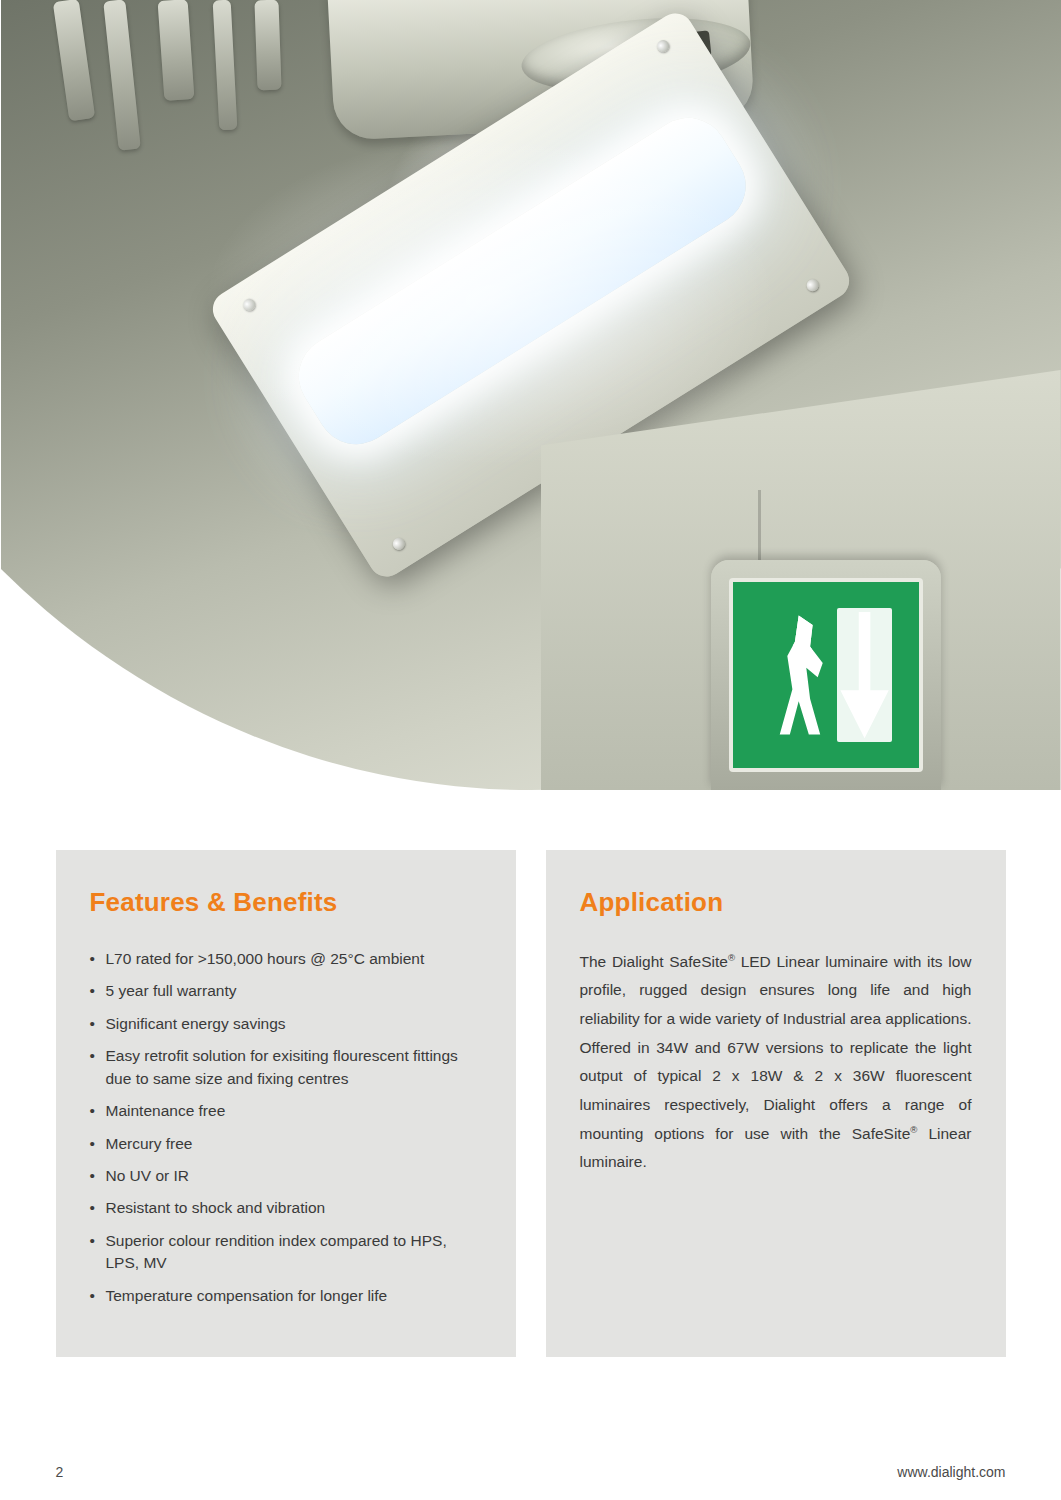Features & Benefits
L70 rated for >150,000 hours @ 25°C ambient
5 year full warranty
Significant energy savings
Easy retrofit solution for exisiting flourescent fittings due to same size and fixing centres
Maintenance free
Mercury free
No UV or IR
Resistant to shock and vibration
Superior colour rendition index compared to HPS, LPS, MV
Temperature compensation for longer life
Application
The Dialight SafeSite® LED Linear luminaire with its low profile, rugged design ensures long life and high reliability for a wide variety of Industrial area applications. Offered in 34W and 67W versions to replicate the light output of typical 2 x 18W & 2 x 36W fluorescent luminaires respectively, Dialight offers a range of mounting options for use with the SafeSite® Linear luminaire.
2 www.dialight.com